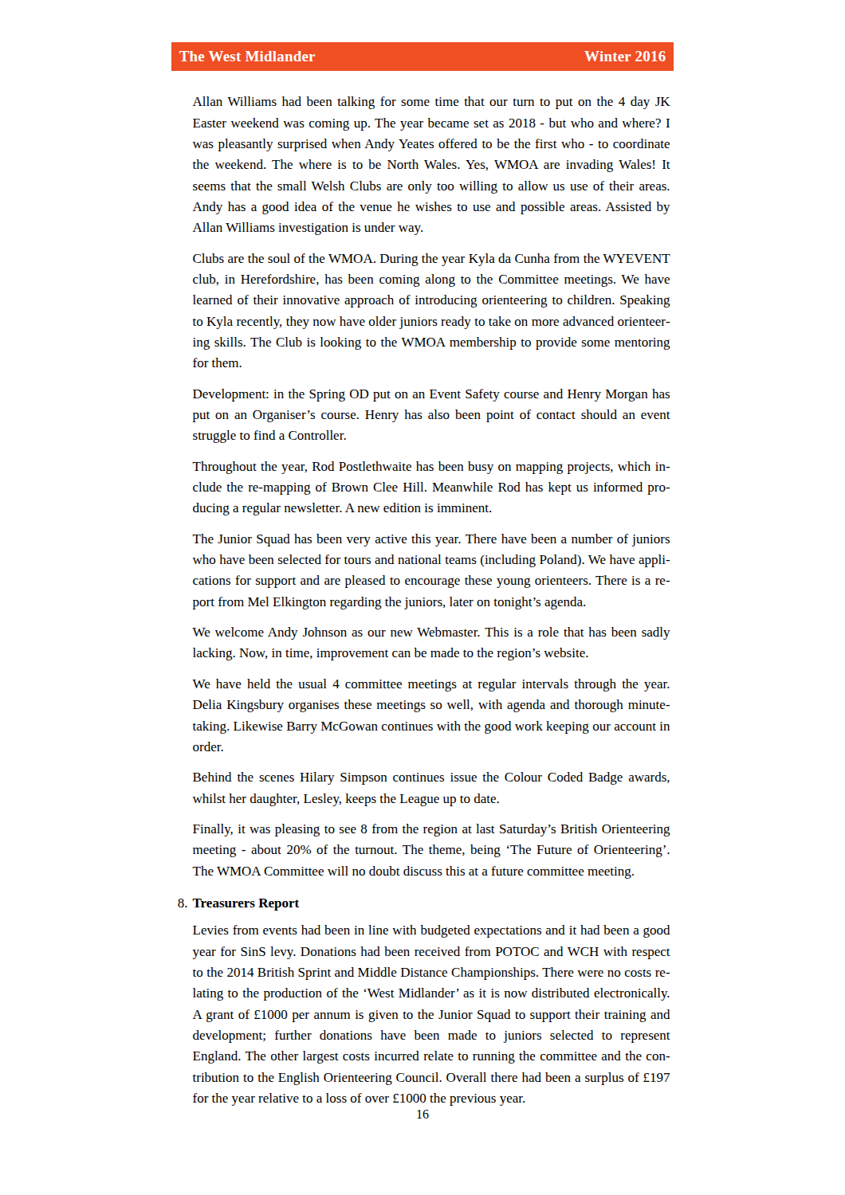The West Midlander Winter 2016
Allan Williams had been talking for some time that our turn to put on the 4 day JK Easter weekend was coming up. The year became set as 2018 - but who and where? I was pleasantly surprised when Andy Yeates offered to be the first who - to coordinate the weekend. The where is to be North Wales. Yes, WMOA are invading Wales! It seems that the small Welsh Clubs are only too willing to allow us use of their areas. Andy has a good idea of the venue he wishes to use and possible areas. Assisted by Allan Williams investigation is under way.
Clubs are the soul of the WMOA. During the year Kyla da Cunha from the WYEVENT club, in Herefordshire, has been coming along to the Committee meetings. We have learned of their innovative approach of introducing orienteering to children. Speaking to Kyla recently, they now have older juniors ready to take on more advanced orienteering skills. The Club is looking to the WMOA membership to provide some mentoring for them.
Development: in the Spring OD put on an Event Safety course and Henry Morgan has put on an Organiser’s course. Henry has also been point of contact should an event struggle to find a Controller.
Throughout the year, Rod Postlethwaite has been busy on mapping projects, which include the re-mapping of Brown Clee Hill. Meanwhile Rod has kept us informed producing a regular newsletter. A new edition is imminent.
The Junior Squad has been very active this year. There have been a number of juniors who have been selected for tours and national teams (including Poland). We have applications for support and are pleased to encourage these young orienteers. There is a report from Mel Elkington regarding the juniors, later on tonight’s agenda.
We welcome Andy Johnson as our new Webmaster. This is a role that has been sadly lacking. Now, in time, improvement can be made to the region’s website.
We have held the usual 4 committee meetings at regular intervals through the year. Delia Kingsbury organises these meetings so well, with agenda and thorough minute-taking. Likewise Barry McGowan continues with the good work keeping our account in order.
Behind the scenes Hilary Simpson continues issue the Colour Coded Badge awards, whilst her daughter, Lesley, keeps the League up to date.
Finally, it was pleasing to see 8 from the region at last Saturday’s British Orienteering meeting - about 20% of the turnout. The theme, being ‘The Future of Orienteering’. The WMOA Committee will no doubt discuss this at a future committee meeting.
8. Treasurers Report
Levies from events had been in line with budgeted expectations and it had been a good year for SinS levy. Donations had been received from POTOC and WCH with respect to the 2014 British Sprint and Middle Distance Championships. There were no costs relating to the production of the ‘West Midlander’ as it is now distributed electronically. A grant of £1000 per annum is given to the Junior Squad to support their training and development; further donations have been made to juniors selected to represent England. The other largest costs incurred relate to running the committee and the contribution to the English Orienteering Council. Overall there had been a surplus of £197 for the year relative to a loss of over £1000 the previous year.
16